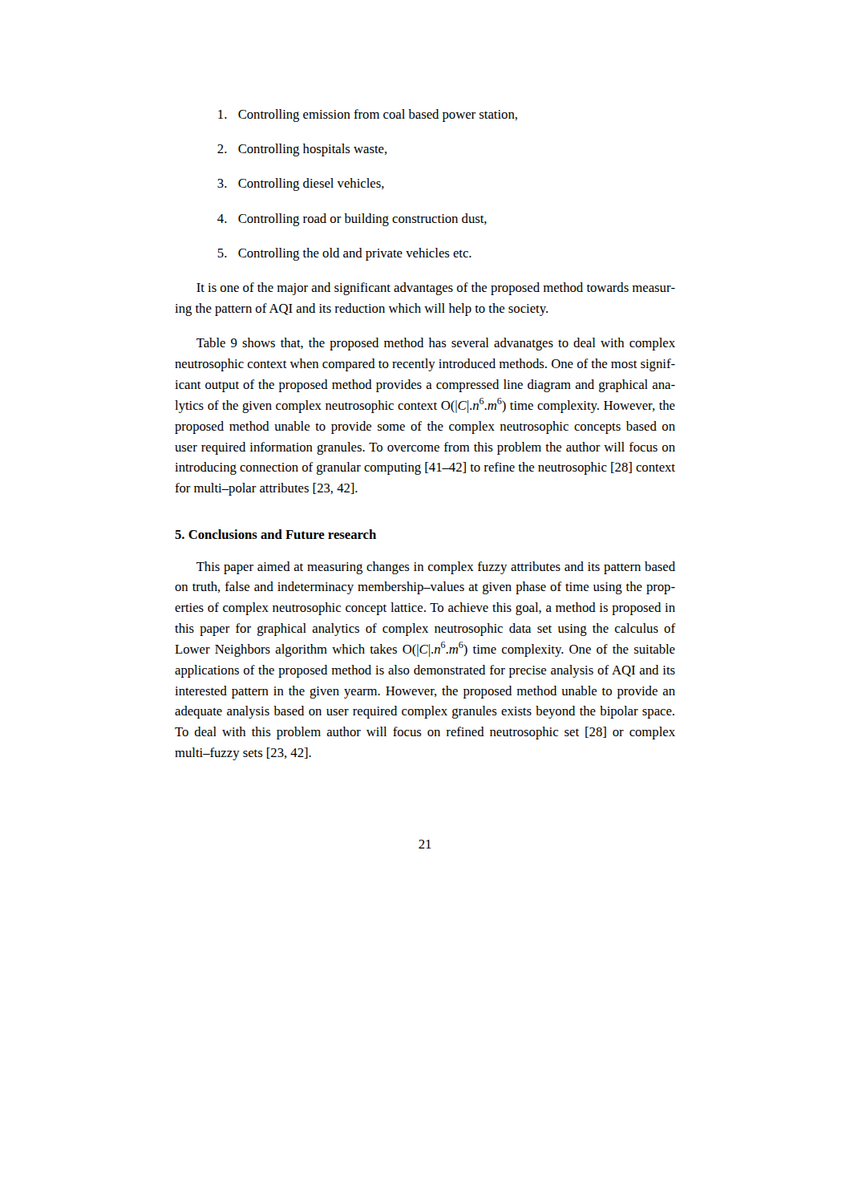Controlling emission from coal based power station,
Controlling hospitals waste,
Controlling diesel vehicles,
Controlling road or building construction dust,
Controlling the old and private vehicles etc.
It is one of the major and significant advantages of the proposed method towards measuring the pattern of AQI and its reduction which will help to the society.
Table 9 shows that, the proposed method has several advanatges to deal with complex neutrosophic context when compared to recently introduced methods. One of the most significant output of the proposed method provides a compressed line diagram and graphical analytics of the given complex neutrosophic context O(|C|.n6.m6) time complexity. However, the proposed method unable to provide some of the complex neutrosophic concepts based on user required information granules. To overcome from this problem the author will focus on introducing connection of granular computing [41–42] to refine the neutrosophic [28] context for multi–polar attributes [23, 42].
5. Conclusions and Future research
This paper aimed at measuring changes in complex fuzzy attributes and its pattern based on truth, false and indeterminacy membership–values at given phase of time using the properties of complex neutrosophic concept lattice. To achieve this goal, a method is proposed in this paper for graphical analytics of complex neutrosophic data set using the calculus of Lower Neighbors algorithm which takes O(|C|.n6.m6) time complexity. One of the suitable applications of the proposed method is also demonstrated for precise analysis of AQI and its interested pattern in the given yearm. However, the proposed method unable to provide an adequate analysis based on user required complex granules exists beyond the bipolar space. To deal with this problem author will focus on refined neutrosophic set [28] or complex multi–fuzzy sets [23, 42].
21